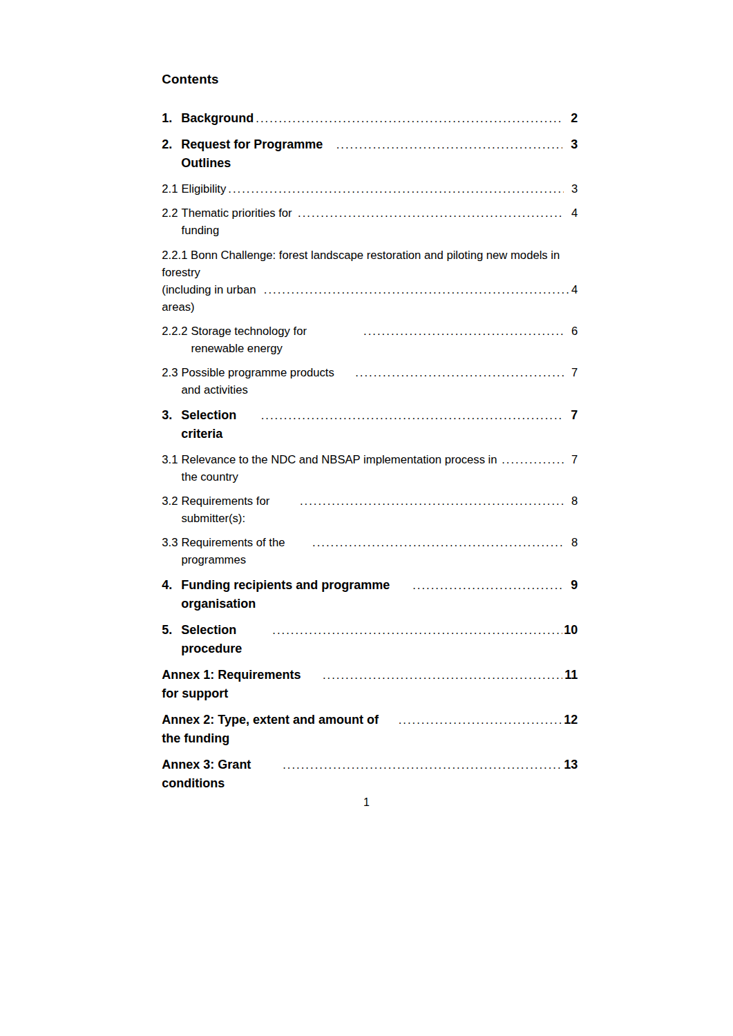Contents
1. Background .................................................................................................. 2
2. Request for Programme Outlines ............................................................... 3
2.1 Eligibility .......................................................................................................... 3
2.2 Thematic priorities for funding ............................................................................. 4
2.2.1 Bonn Challenge: forest landscape restoration and piloting new models in forestry (including in urban areas) ....................................................................................... 4
2.2.2 Storage technology for renewable energy ...................................................... 6
2.3 Possible programme products and activities ........................................................... 7
3. Selection criteria ..................................................................................... 7
3.1 Relevance to the NDC and NBSAP implementation process in the country ................ 7
3.2 Requirements for submitter(s): ............................................................................. 8
3.3 Requirements of the programmes ......................................................................... 8
4. Funding recipients and programme organisation ......................................... 9
5. Selection procedure ..................................................................................... 10
Annex 1: Requirements for support ..................................................................... 11
Annex 2: Type, extent and amount of the funding ............................................ 12
Annex 3: Grant conditions ................................................................................ 13
1